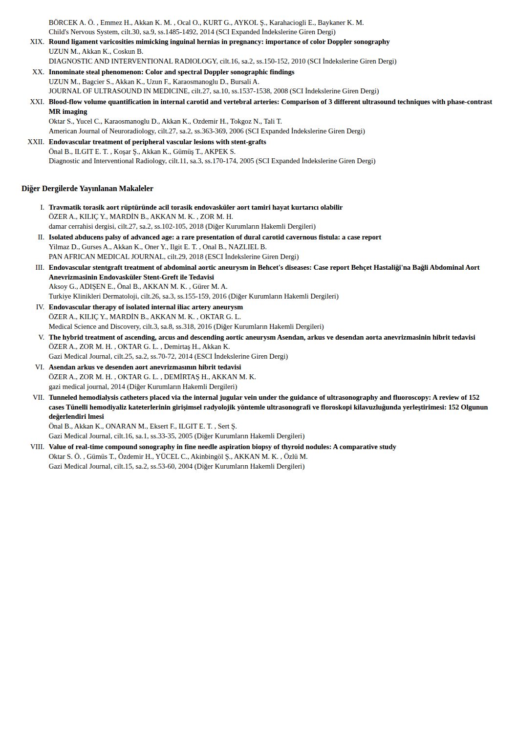BÖRCEK A. Ö. , Emmez H., Akkan K. M. , Ocal O., KURT G., AYKOL Ş., Karahaciogli E., Baykaner K. M.
Child's Nervous System, cilt.30, sa.9, ss.1485-1492, 2014 (SCI Expanded İndekslerine Giren Dergi)
XIX.
Round ligament varicosities mimicking inguinal hernias in pregnancy: importance of color Doppler sonography
UZUN M., Akkan K., Coskun B.
DIAGNOSTIC AND INTERVENTIONAL RADIOLOGY, cilt.16, sa.2, ss.150-152, 2010 (SCI İndekslerine Giren Dergi)
XX.
Innominate steal phenomenon: Color and spectral Doppler sonographic findings
UZUN M., Bagcier S., Akkan K., Uzun F., Karaosmanoglu D., Bursali A.
JOURNAL OF ULTRASOUND IN MEDICINE, cilt.27, sa.10, ss.1537-1538, 2008 (SCI İndekslerine Giren Dergi)
XXI.
Blood-flow volume quantification in internal carotid and vertebral arteries: Comparison of 3 different ultrasound techniques with phase-contrast MR imaging
Oktar S., Yucel C., Karaosmanoglu D., Akkan K., Ozdemir H., Tokgoz N., Tali T.
American Journal of Neuroradiology, cilt.27, sa.2, ss.363-369, 2006 (SCI Expanded İndekslerine Giren Dergi)
XXII.
Endovascular treatment of peripheral vascular lesions with stent-grafts
Önal B., ILGIT E. T. , Koşar Ş., Akkan K., Gümüş T., AKPEK S.
Diagnostic and Interventional Radiology, cilt.11, sa.3, ss.170-174, 2005 (SCI Expanded İndekslerine Giren Dergi)
Diğer Dergilerde Yayınlanan Makaleler
I.
Travmatik torasik aort rüptüründe acil torasik endovasküler aort tamiri hayat kurtarıcı olabilir
ÖZER A., KILIÇ Y., MARDİN B., AKKAN M. K. , ZOR M. H.
damar cerrahisi dergisi, cilt.27, sa.2, ss.102-105, 2018 (Diğer Kurumların Hakemli Dergileri)
II.
Isolated abducens palsy of advanced age: a rare presentation of dural carotid cavernous fistula: a case report
Yilmaz D., Gurses A., Akkan K., Oner Y., Ilgit E. T. , Onal B., NAZLIEL B.
PAN AFRICAN MEDICAL JOURNAL, cilt.29, 2018 (ESCI İndekslerine Giren Dergi)
III.
Endovascular stentgraft treatment of abdominal aortic aneurysm in Behcet's diseases: Case report Behçet Hastaliği'na Bağli Abdominal Aort Anevrizmasinin Endovasküler Stent-Greft ile Tedavisi
Aksoy G., ADIŞEN E., Önal B., AKKAN M. K. , Gürer M. A.
Turkiye Klinikleri Dermatoloji, cilt.26, sa.3, ss.155-159, 2016 (Diğer Kurumların Hakemli Dergileri)
IV.
Endovascular therapy of isolated internal iliac artery aneurysm
ÖZER A., KILIÇ Y., MARDİN B., AKKAN M. K. , OKTAR G. L.
Medical Science and Discovery, cilt.3, sa.8, ss.318, 2016 (Diğer Kurumların Hakemli Dergileri)
V.
The hybrid treatment of ascending, arcus and descending aortic aneurysm Asendan, arkus ve desendan aorta anevrizmasinin hibrit tedavisi
ÖZER A., ZOR M. H. , OKTAR G. L. , Demirtaş H., Akkan K.
Gazi Medical Journal, cilt.25, sa.2, ss.70-72, 2014 (ESCI İndekslerine Giren Dergi)
VI.
Asendan arkus ve desenden aort anevrizmasının hibrit tedavisi
ÖZER A., ZOR M. H. , OKTAR G. L. , DEMİRTAŞ H., AKKAN M. K.
gazi medical journal, 2014 (Diğer Kurumların Hakemli Dergileri)
VII.
Tunneled hemodialysis catheters placed via the internal jugular vein under the guidance of ultrasonography and fluoroscopy: A review of 152 cases Tünelli hemodiyaliz kateterlerinin girişimsel radyolojik yöntemle ultrasonografi ve floroskopi kilavuzluğunda yerleştirimesi: 152 Olgunun değerlendiri lmesi
Önal B., Akkan K., ONARAN M., Eksert F., ILGIT E. T. , Sert Ş.
Gazi Medical Journal, cilt.16, sa.1, ss.33-35, 2005 (Diğer Kurumların Hakemli Dergileri)
VIII.
Value of real-time compound sonography in fine needle aspiration biopsy of thyroid nodules: A comparative study
Oktar S. Ö. , Gümüs T., Özdemir H., YÜCEL C., Akinbingöl Ş., AKKAN M. K. , Özlü M.
Gazi Medical Journal, cilt.15, sa.2, ss.53-60, 2004 (Diğer Kurumların Hakemli Dergileri)